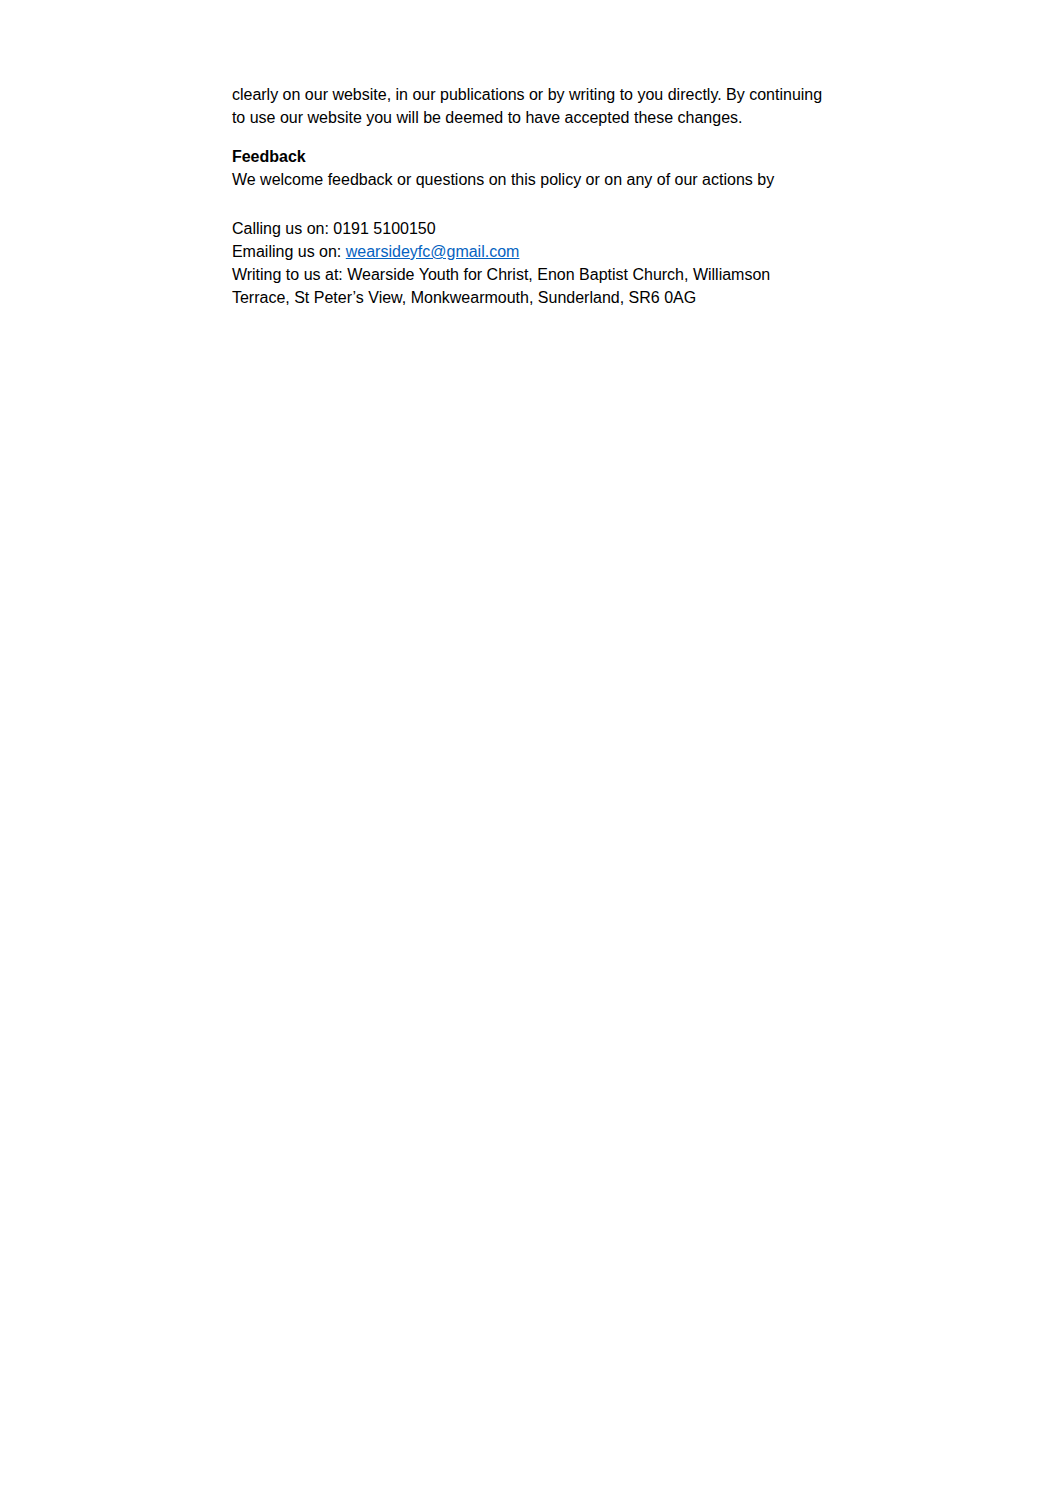clearly on our website, in our publications or by writing to you directly. By continuing to use our website you will be deemed to have accepted these changes.
Feedback
We welcome feedback or questions on this policy or on any of our actions by
Calling us on: 0191 5100150
Emailing us on: wearsideyfc@gmail.com
Writing to us at: Wearside Youth for Christ, Enon Baptist Church, Williamson Terrace, St Peter’s View, Monkwearmouth, Sunderland, SR6 0AG